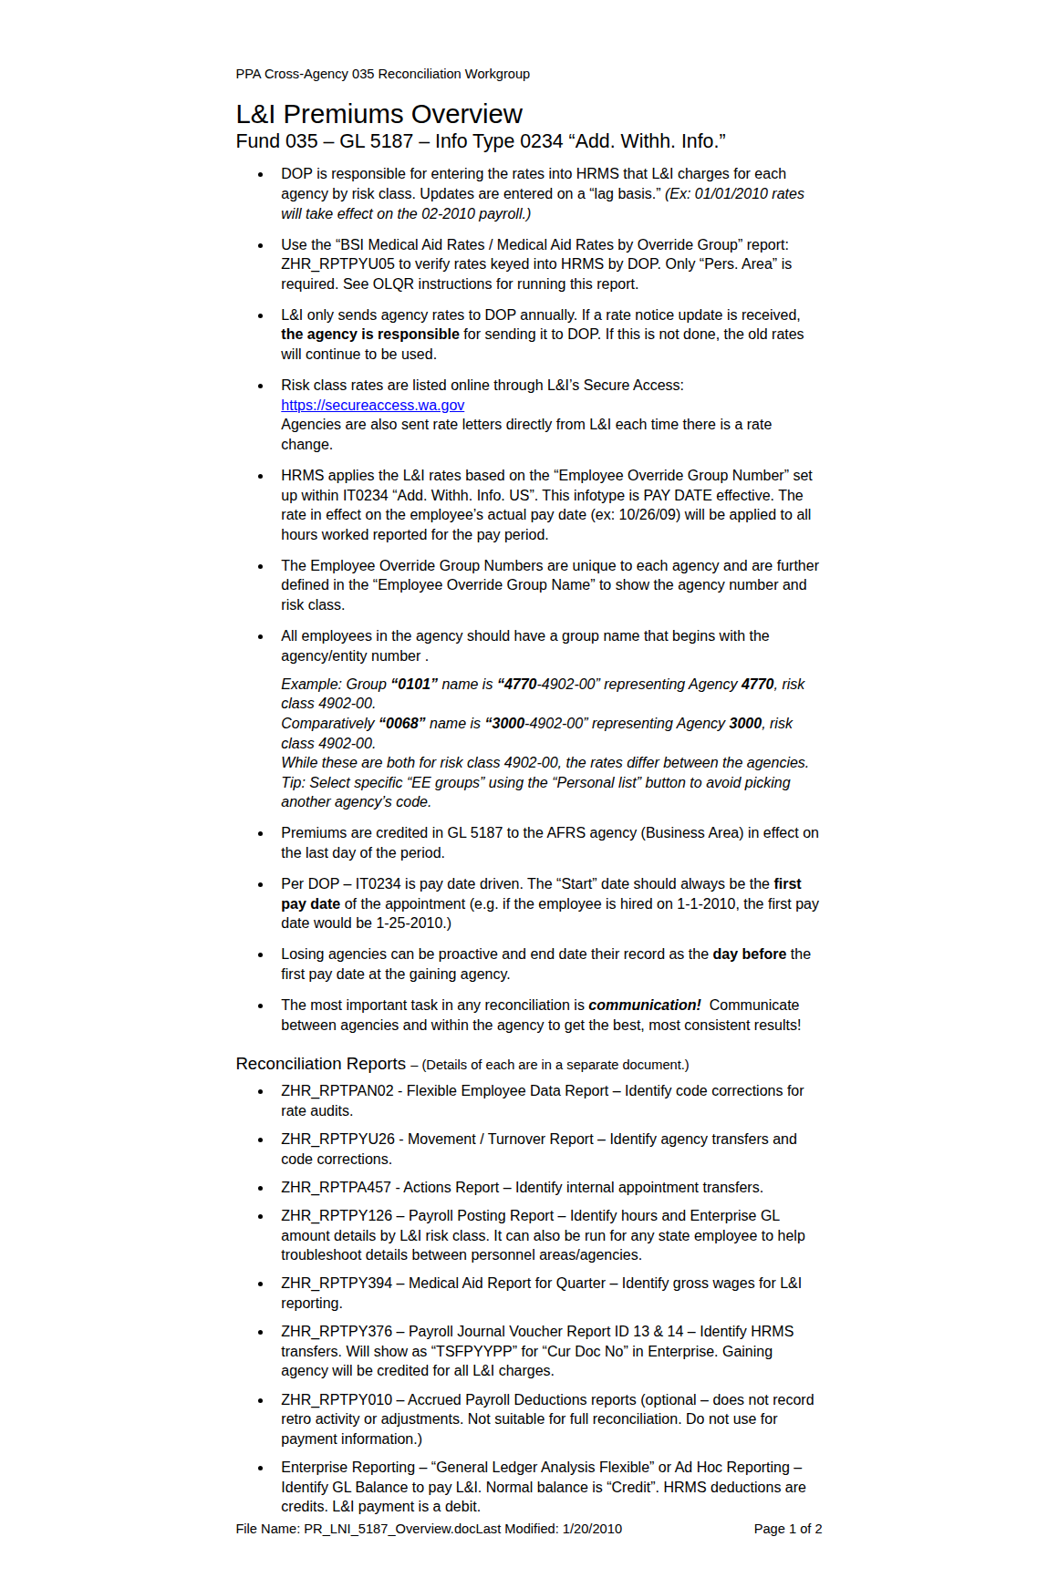PPA Cross-Agency 035 Reconciliation Workgroup
L&I Premiums Overview
Fund 035 – GL 5187 – Info Type 0234 “Add. Withh. Info.”
DOP is responsible for entering the rates into HRMS that L&I charges for each agency by risk class. Updates are entered on a “lag basis.” (Ex: 01/01/2010 rates will take effect on the 02-2010 payroll.)
Use the “BSI Medical Aid Rates / Medical Aid Rates by Override Group” report: ZHR_RPTPYU05 to verify rates keyed into HRMS by DOP. Only “Pers. Area” is required. See OLQR instructions for running this report.
L&I only sends agency rates to DOP annually. If a rate notice update is received, the agency is responsible for sending it to DOP. If this is not done, the old rates will continue to be used.
Risk class rates are listed online through L&I’s Secure Access: https://secureaccess.wa.gov
Agencies are also sent rate letters directly from L&I each time there is a rate change.
HRMS applies the L&I rates based on the “Employee Override Group Number” set up within IT0234 “Add. Withh. Info. US”. This infotype is PAY DATE effective. The rate in effect on the employee’s actual pay date (ex: 10/26/09) will be applied to all hours worked reported for the pay period.
The Employee Override Group Numbers are unique to each agency and are further defined in the “Employee Override Group Name” to show the agency number and risk class.
All employees in the agency should have a group name that begins with the agency/entity number .
Example: Group “0101” name is “4770-4902-00” representing Agency 4770, risk class 4902-00.
Comparatively “0068” name is “3000-4902-00” representing Agency 3000, risk class 4902-00.
While these are both for risk class 4902-00, the rates differ between the agencies.
Tip: Select specific “EE groups” using the “Personal list” button to avoid picking another agency’s code.
Premiums are credited in GL 5187 to the AFRS agency (Business Area) in effect on the last day of the period.
Per DOP – IT0234 is pay date driven. The “Start” date should always be the first pay date of the appointment (e.g. if the employee is hired on 1-1-2010, the first pay date would be 1-25-2010.)
Losing agencies can be proactive and end date their record as the day before the first pay date at the gaining agency.
The most important task in any reconciliation is communication! Communicate between agencies and within the agency to get the best, most consistent results!
Reconciliation Reports – (Details of each are in a separate document.)
ZHR_RPTPAN02 - Flexible Employee Data Report – Identify code corrections for rate audits.
ZHR_RPTPYU26 - Movement / Turnover Report – Identify agency transfers and code corrections.
ZHR_RPTPA457 - Actions Report – Identify internal appointment transfers.
ZHR_RPTPY126 – Payroll Posting Report – Identify hours and Enterprise GL amount details by L&I risk class. It can also be run for any state employee to help troubleshoot details between personnel areas/agencies.
ZHR_RPTPY394 – Medical Aid Report for Quarter – Identify gross wages for L&I reporting.
ZHR_RPTPY376 – Payroll Journal Voucher Report ID 13 & 14 – Identify HRMS transfers. Will show as “TSFPYYPP” for “Cur Doc No” in Enterprise. Gaining agency will be credited for all L&I charges.
ZHR_RPTPY010 – Accrued Payroll Deductions reports (optional – does not record retro activity or adjustments. Not suitable for full reconciliation. Do not use for payment information.)
Enterprise Reporting – “General Ledger Analysis Flexible” or Ad Hoc Reporting – Identify GL Balance to pay L&I. Normal balance is “Credit”. HRMS deductions are credits. L&I payment is a debit.
File Name: PR_LNI_5187_Overview.docLast Modified: 1/20/2010 Page 1 of 2